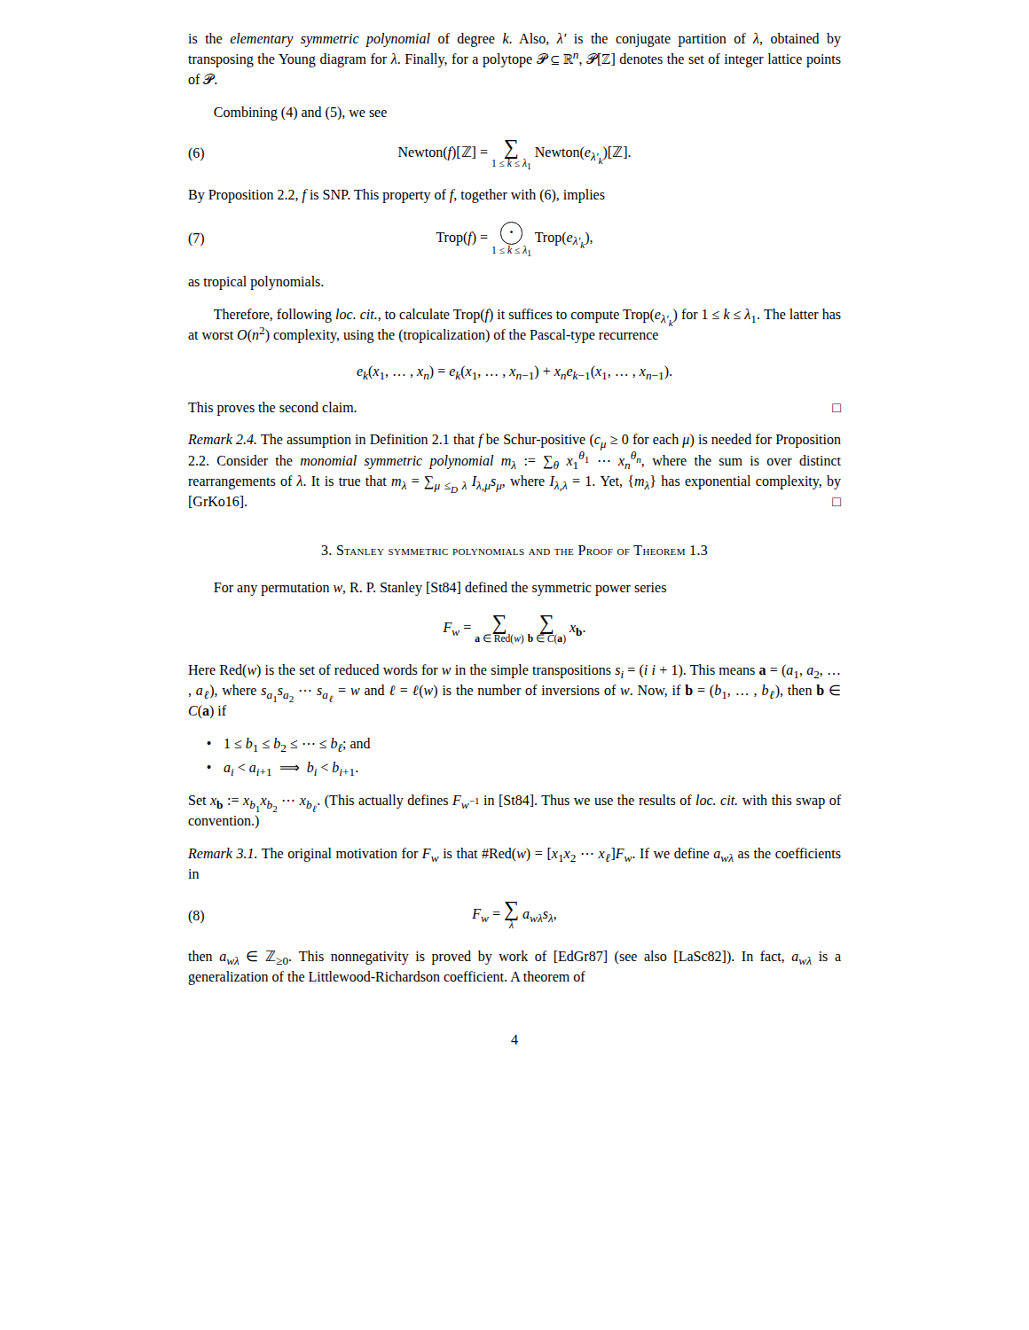is the elementary symmetric polynomial of degree k. Also, λ′ is the conjugate partition of λ, obtained by transposing the Young diagram for λ. Finally, for a polytope 𝒫 ⊆ ℝn, 𝒫[ℤ] denotes the set of integer lattice points of 𝒫.
Combining (4) and (5), we see
(6)
Newton(f)[ℤ] = ∑1 ≤ k ≤ λ1 Newton(eλ′k)[ℤ].
By Proposition 2.2, f is SNP. This property of f, together with (6), implies
(7)
Trop(f) = ·1 ≤ k ≤ λ1 Trop(eλ′k),
as tropical polynomials.
Therefore, following loc. cit., to calculate Trop(f) it suffices to compute Trop(eλ′k) for 1 ≤ k ≤ λ1. The latter has at worst O(n2) complexity, using the (tropicalization) of the Pascal-type recurrence
ek(x1, … , xn) = ek(x1, … , xn−1) + xn ek−1(x1, … , xn−1).
This proves the second claim. □
Remark 2.4. The assumption in Definition 2.1 that f be Schur-positive (cμ ≥ 0 for each μ) is needed for Proposition 2.2. Consider the monomial symmetric polynomial mλ := ∑θ x1θ1 ⋯ xnθn, where the sum is over distinct rearrangements of λ. It is true that mλ = ∑μ ≤D λ Iλ,μsμ, where Iλ,λ = 1. Yet, {mλ} has exponential complexity, by [GrKo16]. □
3. Stanley symmetric polynomials and the Proof of Theorem 1.3
For any permutation w, R. P. Stanley [St84] defined the symmetric power series
Fw = ∑a ∈ Red(w) ∑b ∈ C(a) xb.
Here Red(w) is the set of reduced words for w in the simple transpositions si = (i i + 1). This means a = (a1, a2, … , aℓ), where sa1sa2 ⋯ saℓ = w and ℓ = ℓ(w) is the number of inversions of w. Now, if b = (b1, … , bℓ), then b ∈ C(a) if
1 ≤ b1 ≤ b2 ≤ ⋯ ≤ bℓ; and
ai < ai+1 ⟹ bi < bi+1.
Set xb := xb1xb2 ⋯ xbℓ. (This actually defines Fw−1 in [St84]. Thus we use the results of loc. cit. with this swap of convention.)
Remark 3.1. The original motivation for Fw is that #Red(w) = [x1x2 ⋯ xℓ]Fw. If we define awλ as the coefficients in
(8)
Fw = ∑λ awλ sλ,
then awλ ∈ ℤ≥0. This nonnegativity is proved by work of [EdGr87] (see also [LaSc82]). In fact, awλ is a generalization of the Littlewood-Richardson coefficient. A theorem of
4